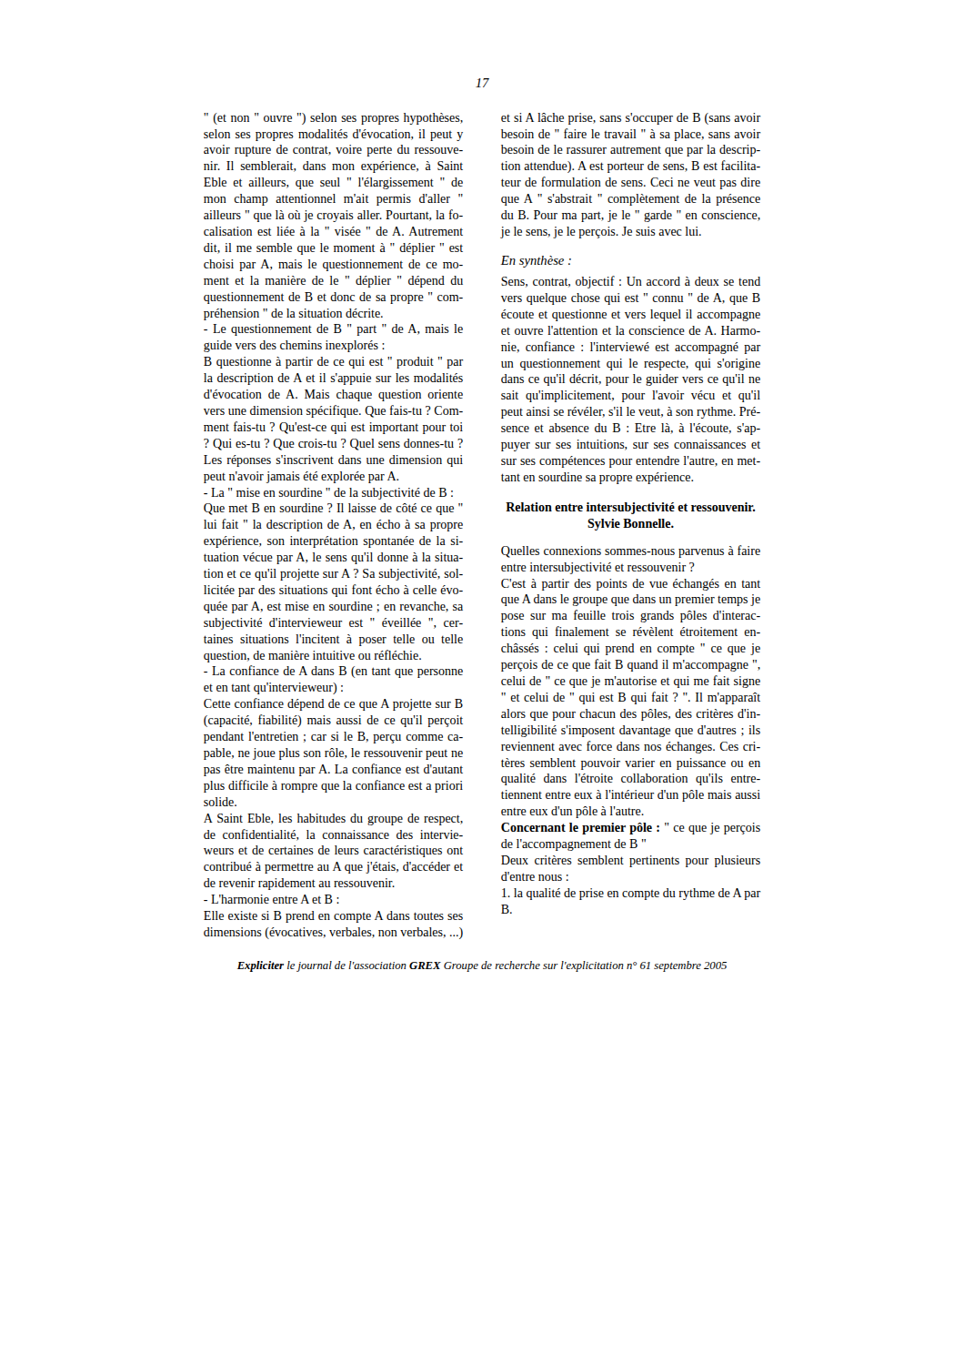17
" (et non " ouvre ") selon ses propres hypothèses, selon ses propres modalités d'évocation, il peut y avoir rupture de contrat, voire perte du ressouvenir. Il semblerait, dans mon expérience, à Saint Eble et ailleurs, que seul " l'élargissement " de mon champ attentionnel m'ait permis d'aller " ailleurs " que là où je croyais aller. Pourtant, la focalisation est liée à la " visée " de A. Autrement dit, il me semble que le moment à " déplier " est choisi par A, mais le questionnement de ce moment et la manière de le " déplier " dépend du questionnement de B et donc de sa propre " compréhension " de la situation décrite.
- Le questionnement de B " part " de A, mais le guide vers des chemins inexplorés :
B questionne à partir de ce qui est " produit " par la description de A et il s'appuie sur les modalités d'évocation de A. Mais chaque question oriente vers une dimension spécifique. Que fais-tu ? Comment fais-tu ? Qu'est-ce qui est important pour toi ? Qui es-tu ? Que crois-tu ? Quel sens donnes-tu ? Les réponses s'inscrivent dans une dimension qui peut n'avoir jamais été explorée par A.
- La " mise en sourdine " de la subjectivité de B :
Que met B en sourdine ? Il laisse de côté ce que " lui fait " la description de A, en écho à sa propre expérience, son interprétation spontanée de la situation vécue par A, le sens qu'il donne à la situation et ce qu'il projette sur A ? Sa subjectivité, sollicitée par des situations qui font écho à celle évoquée par A, est mise en sourdine ; en revanche, sa subjectivité d'intervieweur est " éveillée ", certaines situations l'incitent à poser telle ou telle question, de manière intuitive ou réfléchie.
- La confiance de A dans B (en tant que personne et en tant qu'intervieweur) :
Cette confiance dépend de ce que A projette sur B (capacité, fiabilité) mais aussi de ce qu'il perçoit pendant l'entretien ; car si le B, perçu comme capable, ne joue plus son rôle, le ressouvenir peut ne pas être maintenu par A. La confiance est d'autant plus difficile à rompre que la confiance est a priori solide.
A Saint Eble, les habitudes du groupe de respect, de confidentialité, la connaissance des intervieweurs et de certaines de leurs caractéristiques ont contribué à permettre au A que j'étais, d'accéder et de revenir rapidement au ressouvenir.
- L'harmonie entre A et B :
Elle existe si B prend en compte A dans toutes ses dimensions (évocatives, verbales, non verbales, ...) et si A lâche prise, sans s'occuper de B (sans avoir besoin de " faire le travail " à sa place, sans avoir besoin de le rassurer autrement que par la description attendue). A est porteur de sens, B est facilitateur de formulation de sens. Ceci ne veut pas dire que A " s'abstrait " complètement de la présence du B. Pour ma part, je le " garde " en conscience, je le sens, je le perçois. Je suis avec lui.
En synthèse :
Sens, contrat, objectif : Un accord à deux se tend vers quelque chose qui est " connu " de A, que B écoute et questionne et vers lequel il accompagne et ouvre l'attention et la conscience de A. Harmonie, confiance : l'interviewé est accompagné par un questionnement qui le respecte, qui s'origine dans ce qu'il décrit, pour le guider vers ce qu'il ne sait qu'implicitement, pour l'avoir vécu et qu'il peut ainsi se révéler, s'il le veut, à son rythme. Présence et absence du B : Etre là, à l'écoute, s'appuyer sur ses intuitions, sur ses connaissances et sur ses compétences pour entendre l'autre, en mettant en sourdine sa propre expérience.
Relation entre intersubjectivité et ressouvenir.
Sylvie Bonnelle.
Quelles connexions sommes-nous parvenus à faire entre intersubjectivité et ressouvenir ?
C'est à partir des points de vue échangés en tant que A dans le groupe que dans un premier temps je pose sur ma feuille trois grands pôles d'interactions qui finalement se révèlent étroitement enchâssés : celui qui prend en compte " ce que je perçois de ce que fait B quand il m'accompagne ", celui de " ce que je m'autorise et qui me fait signe " et celui de " qui est B qui fait ? ". Il m'apparaît alors que pour chacun des pôles, des critères d'intelligibilité s'imposent davantage que d'autres ; ils reviennent avec force dans nos échanges. Ces critères semblent pouvoir varier en puissance ou en qualité dans l'étroite collaboration qu'ils entretiennent entre eux à l'intérieur d'un pôle mais aussi entre eux d'un pôle à l'autre.
Concernant le premier pôle : " ce que je perçois de l'accompagnement de B "
Deux critères semblent pertinents pour plusieurs d'entre nous :
1. la qualité de prise en compte du rythme de A par B.
Expliciter le journal de l'association GREX Groupe de recherche sur l'explicitation n° 61 septembre 2005